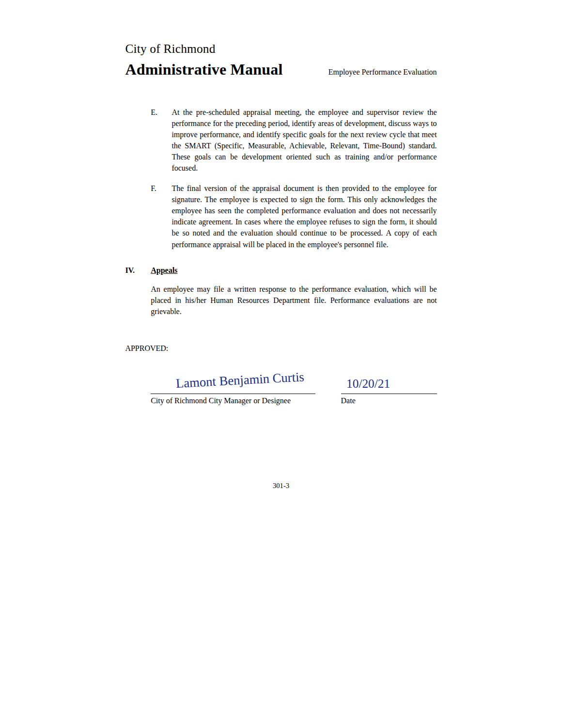City of Richmond
Administrative Manual
Employee Performance Evaluation
E.
At the pre-scheduled appraisal meeting, the employee and supervisor review the performance for the preceding period, identify areas of development, discuss ways to improve performance, and identify specific goals for the next review cycle that meet the SMART (Specific, Measurable, Achievable, Relevant, Time-Bound) standard. These goals can be development oriented such as training and/or performance focused.
F.
The final version of the appraisal document is then provided to the employee for signature. The employee is expected to sign the form. This only acknowledges the employee has seen the completed performance evaluation and does not necessarily indicate agreement. In cases where the employee refuses to sign the form, it should be so noted and the evaluation should continue to be processed. A copy of each performance appraisal will be placed in the employee's personnel file.
IV.
Appeals
An employee may file a written response to the performance evaluation, which will be placed in his/her Human Resources Department file. Performance evaluations are not grievable.
APPROVED:
Lamont Benjamin Curtis
City of Richmond City Manager or Designee
10/20/21
Date
301-3